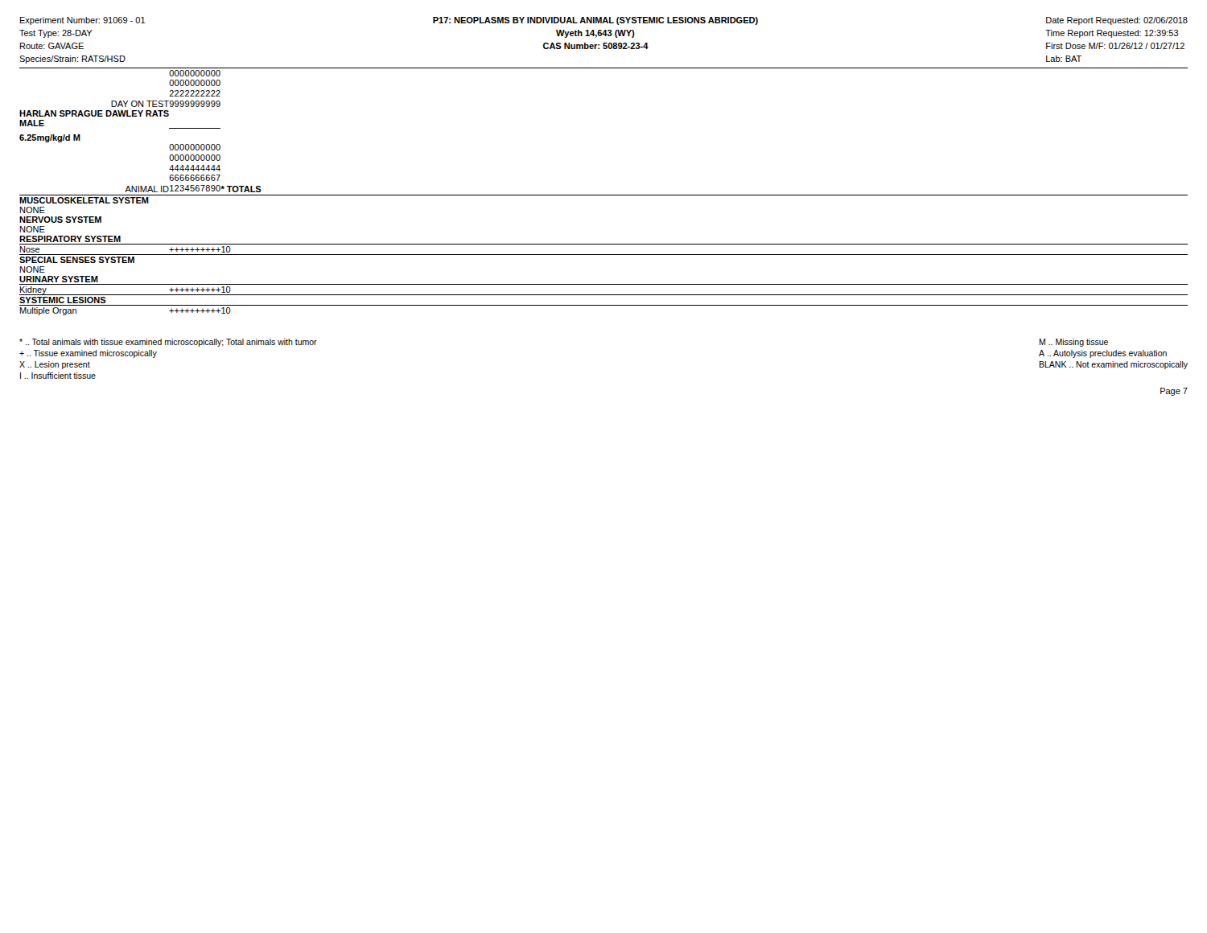Experiment Number: 91069 - 01
Test Type: 28-DAY
Route: GAVAGE
Species/Strain: RATS/HSD
P17: NEOPLASMS BY INDIVIDUAL ANIMAL (SYSTEMIC LESIONS ABRIDGED)
Wyeth 14,643 (WY)
CAS Number: 50892-23-4
Date Report Requested: 02/06/2018
Time Report Requested: 12:39:53
First Dose M/F: 01/26/12 / 01/27/12
Lab: BAT
| DAY ON TEST | 0 0 2 9 | 0 0 2 9 | 0 0 2 9 | 0 0 2 9 | 0 0 2 9 | 0 0 2 9 | 0 0 2 9 | 0 0 2 9 | 0 0 2 9 | 0 0 2 9 | |
| HARLAN SPRAGUE DAWLEY RATS MALE | |
| 6.25mg/kg/d M | | |
| ANIMAL ID | 0 0 4 6 1 | 0 0 4 6 2 | 0 0 4 6 3 | 0 0 4 6 4 | 0 0 4 6 5 | 0 0 4 6 6 | 0 0 4 6 7 | 0 0 4 6 8 | 0 0 4 6 9 | 0 0 4 7 0 | * TOTALS |
| MUSCULOSKELETAL SYSTEM |
| NONE |
| NERVOUS SYSTEM |
| NONE |
| RESPIRATORY SYSTEM |
| Nose | + | + | + | + | + | + | + | + | + | + | 10 |
| SPECIAL SENSES SYSTEM |
| NONE |
| URINARY SYSTEM |
| Kidney | + | + | + | + | + | + | + | + | + | + | 10 |
| SYSTEMIC LESIONS |
| Multiple Organ | + | + | + | + | + | + | + | + | + | + | 10 |
* .. Total animals with tissue examined microscopically; Total animals with tumor
+ .. Tissue examined microscopically
X .. Lesion present
I .. Insufficient tissue
M .. Missing tissue
A .. Autolysis precludes evaluation
BLANK .. Not examined microscopically
Page 7